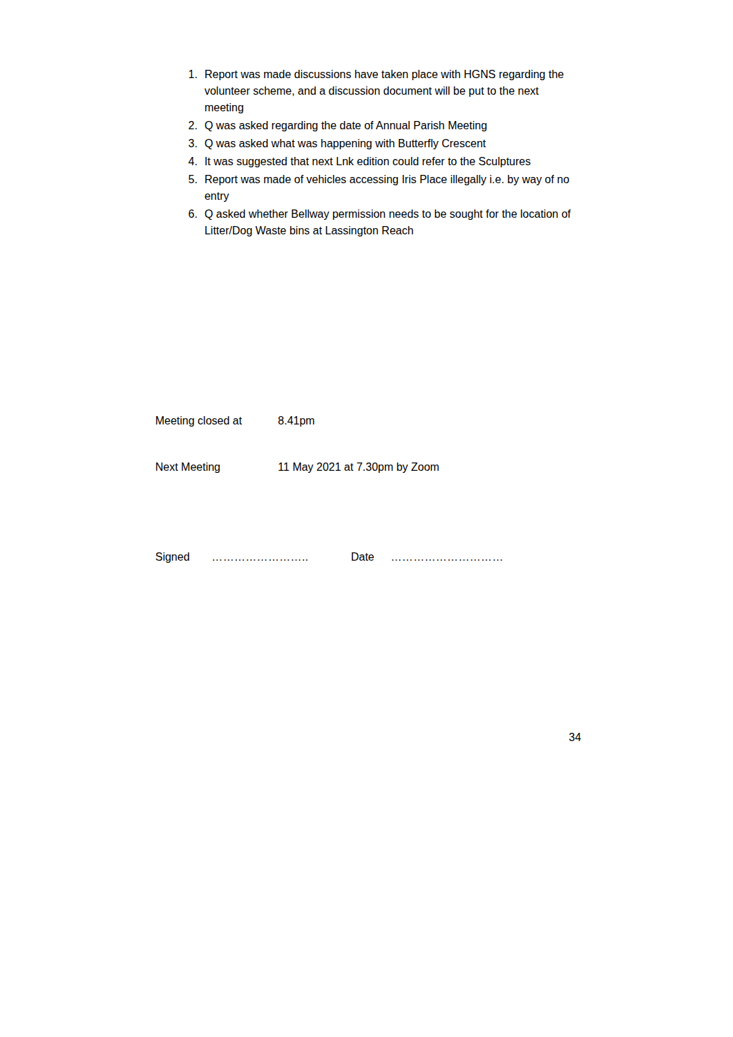Report was made discussions have taken place with HGNS regarding the volunteer scheme, and a discussion document will be put to the next meeting
Q was asked regarding the date of Annual Parish Meeting
Q was asked what was happening with Butterfly Crescent
It was suggested that next Lnk edition could refer to the Sculptures
Report was made of vehicles accessing Iris Place illegally i.e. by way of no entry
Q asked whether Bellway permission needs to be sought for the location of Litter/Dog Waste bins at Lassington Reach
Meeting closed at 8.41pm
Next Meeting 11 May 2021 at 7.30pm by Zoom
Signed …………………….. Date …………………………
34